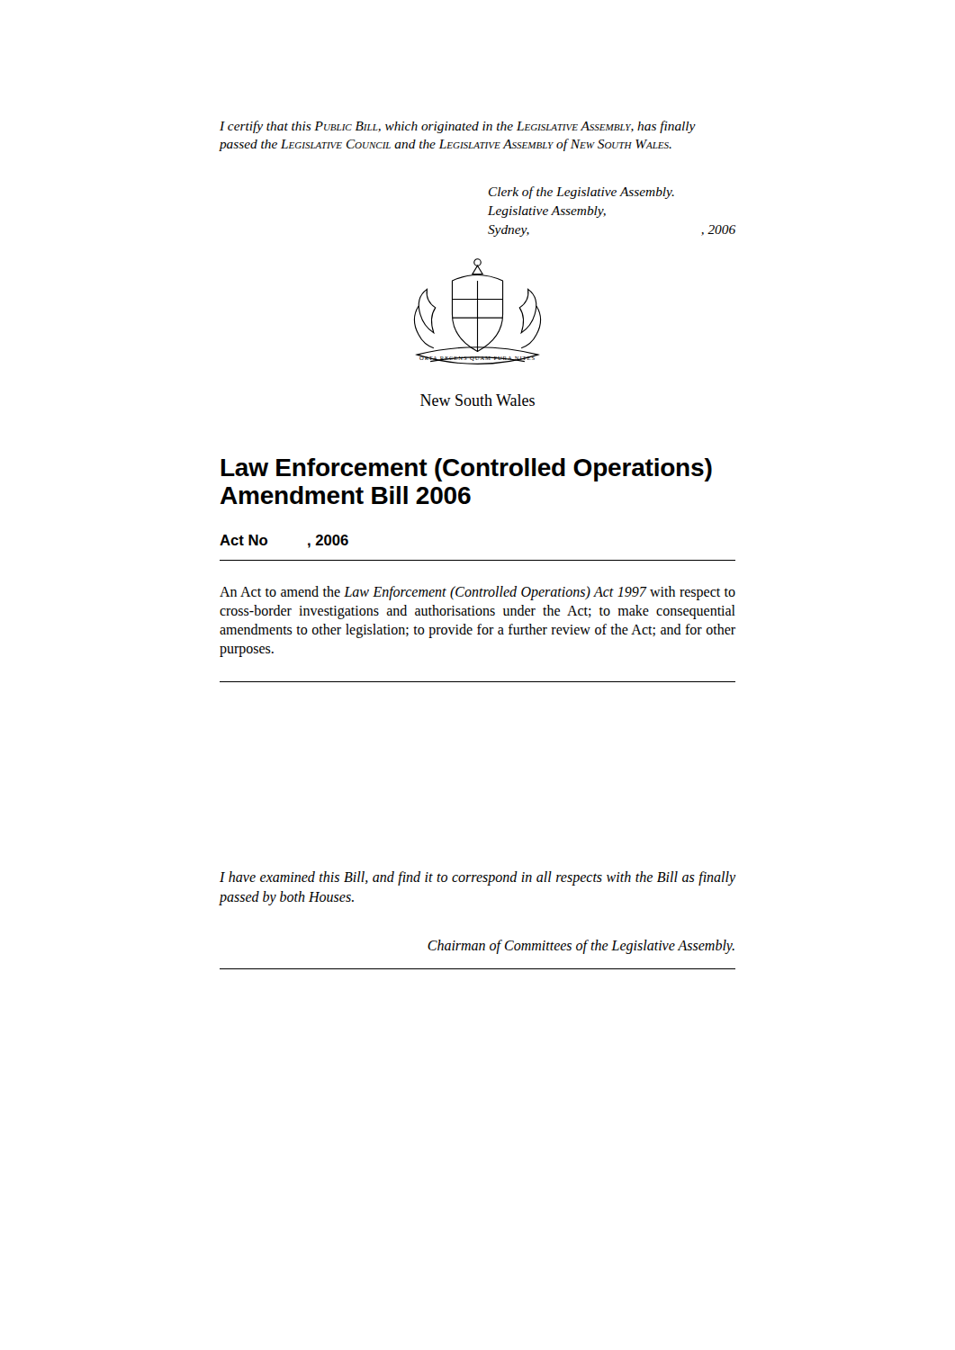I certify that this Public Bill, which originated in the Legislative Assembly, has finally passed the Legislative Council and the Legislative Assembly of New South Wales.
Clerk of the Legislative Assembly.
Legislative Assembly,
Sydney,, 2006
New South Wales
Law Enforcement (Controlled Operations) Amendment Bill 2006
Act No , 2006
An Act to amend the Law Enforcement (Controlled Operations) Act 1997 with respect to cross-border investigations and authorisations under the Act; to make consequential amendments to other legislation; to provide for a further review of the Act; and for other purposes.
I have examined this Bill, and find it to correspond in all respects with the Bill as finally passed by both Houses.
Chairman of Committees of the Legislative Assembly.